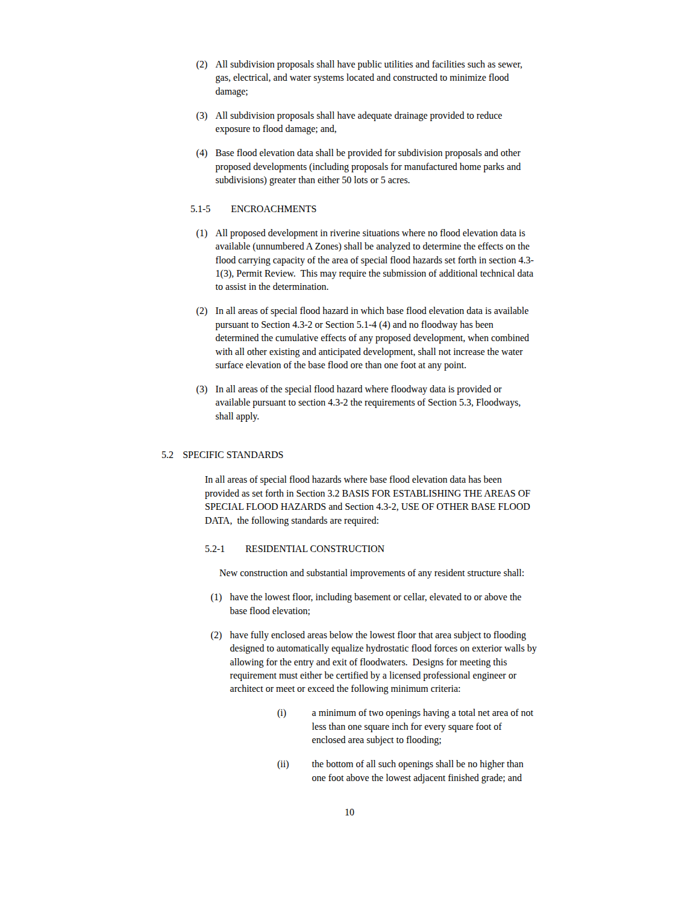(2) All subdivision proposals shall have public utilities and facilities such as sewer, gas, electrical, and water systems located and constructed to minimize flood damage;
(3) All subdivision proposals shall have adequate drainage provided to reduce exposure to flood damage; and,
(4) Base flood elevation data shall be provided for subdivision proposals and other proposed developments (including proposals for manufactured home parks and subdivisions) greater than either 50 lots or 5 acres.
5.1-5 ENCROACHMENTS
(1) All proposed development in riverine situations where no flood elevation data is available (unnumbered A Zones) shall be analyzed to determine the effects on the flood carrying capacity of the area of special flood hazards set forth in section 4.3-1(3), Permit Review. This may require the submission of additional technical data to assist in the determination.
(2) In all areas of special flood hazard in which base flood elevation data is available pursuant to Section 4.3-2 or Section 5.1-4 (4) and no floodway has been determined the cumulative effects of any proposed development, when combined with all other existing and anticipated development, shall not increase the water surface elevation of the base flood ore than one foot at any point.
(3) In all areas of the special flood hazard where floodway data is provided or available pursuant to section 4.3-2 the requirements of Section 5.3, Floodways, shall apply.
5.2 SPECIFIC STANDARDS
In all areas of special flood hazards where base flood elevation data has been provided as set forth in Section 3.2 BASIS FOR ESTABLISHING THE AREAS OF SPECIAL FLOOD HAZARDS and Section 4.3-2, USE OF OTHER BASE FLOOD DATA, the following standards are required:
5.2-1 RESIDENTIAL CONSTRUCTION
New construction and substantial improvements of any resident structure shall:
(1) have the lowest floor, including basement or cellar, elevated to or above the base flood elevation;
(2) have fully enclosed areas below the lowest floor that area subject to flooding designed to automatically equalize hydrostatic flood forces on exterior walls by allowing for the entry and exit of floodwaters. Designs for meeting this requirement must either be certified by a licensed professional engineer or architect or meet or exceed the following minimum criteria:
(i) a minimum of two openings having a total net area of not less than one square inch for every square foot of enclosed area subject to flooding;
(ii) the bottom of all such openings shall be no higher than one foot above the lowest adjacent finished grade; and
10